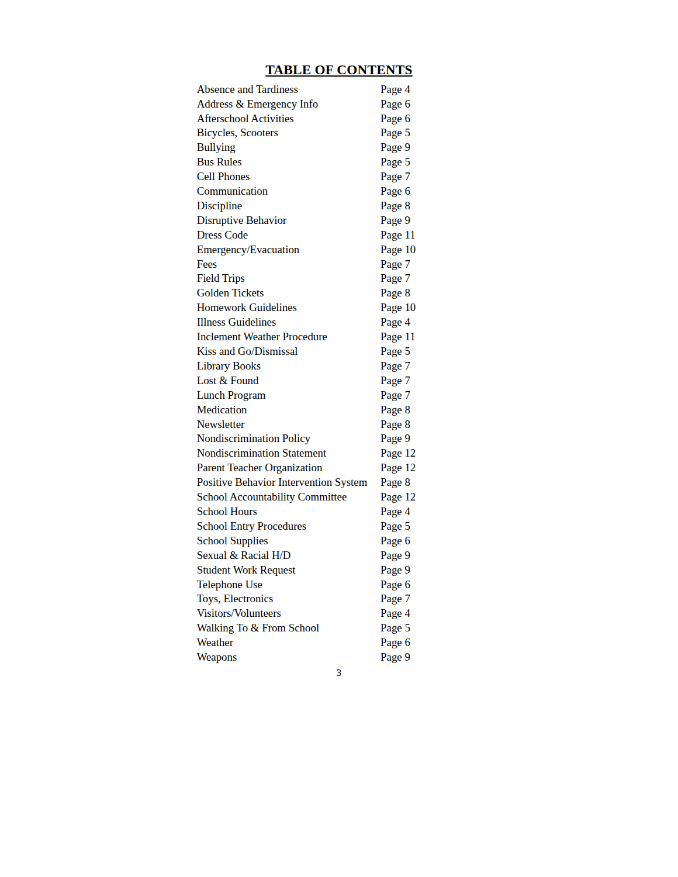TABLE OF CONTENTS
| Absence and Tardiness | Page 4 |
| Address & Emergency Info | Page 6 |
| Afterschool Activities | Page 6 |
| Bicycles, Scooters | Page 5 |
| Bullying | Page 9 |
| Bus Rules | Page 5 |
| Cell Phones | Page 7 |
| Communication | Page 6 |
| Discipline | Page 8 |
| Disruptive Behavior | Page 9 |
| Dress Code | Page 11 |
| Emergency/Evacuation | Page 10 |
| Fees | Page 7 |
| Field Trips | Page 7 |
| Golden Tickets | Page 8 |
| Homework Guidelines | Page 10 |
| Illness Guidelines | Page 4 |
| Inclement Weather Procedure | Page 11 |
| Kiss and Go/Dismissal | Page 5 |
| Library Books | Page 7 |
| Lost & Found | Page 7 |
| Lunch Program | Page 7 |
| Medication | Page 8 |
| Newsletter | Page 8 |
| Nondiscrimination Policy | Page 9 |
| Nondiscrimination Statement | Page 12 |
| Parent Teacher Organization | Page 12 |
| Positive Behavior Intervention System | Page 8 |
| School Accountability Committee | Page 12 |
| School Hours | Page 4 |
| School Entry Procedures | Page 5 |
| School Supplies | Page 6 |
| Sexual & Racial H/D | Page 9 |
| Student Work Request | Page 9 |
| Telephone Use | Page 6 |
| Toys, Electronics | Page 7 |
| Visitors/Volunteers | Page 4 |
| Walking To & From School | Page 5 |
| Weather | Page 6 |
| Weapons | Page 9 |
3